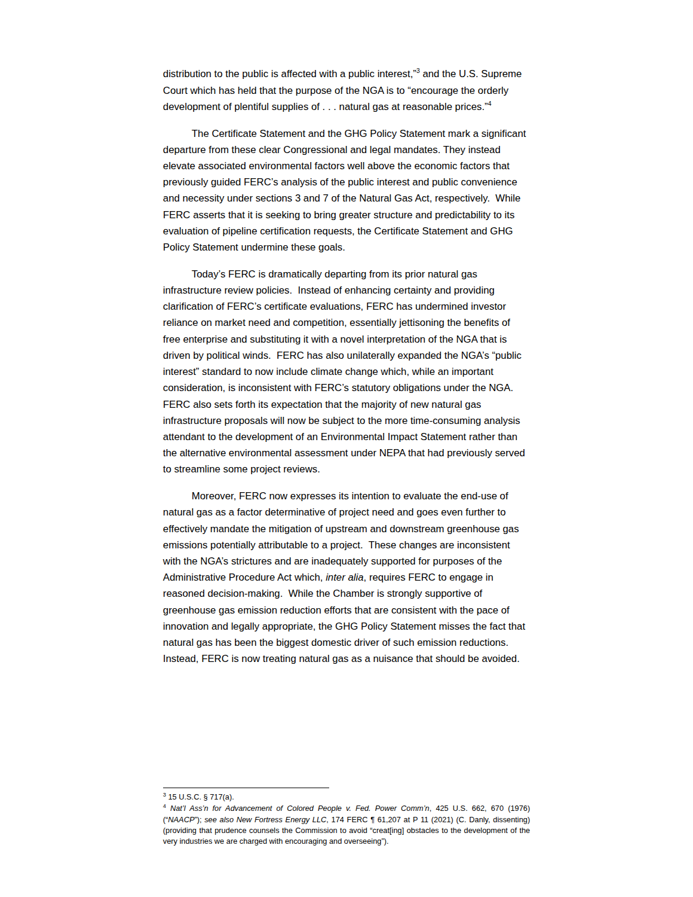distribution to the public is affected with a public interest,”3 and the U.S. Supreme Court which has held that the purpose of the NGA is to “encourage the orderly development of plentiful supplies of . . . natural gas at reasonable prices.”4
The Certificate Statement and the GHG Policy Statement mark a significant departure from these clear Congressional and legal mandates. They instead elevate associated environmental factors well above the economic factors that previously guided FERC’s analysis of the public interest and public convenience and necessity under sections 3 and 7 of the Natural Gas Act, respectively. While FERC asserts that it is seeking to bring greater structure and predictability to its evaluation of pipeline certification requests, the Certificate Statement and GHG Policy Statement undermine these goals.
Today’s FERC is dramatically departing from its prior natural gas infrastructure review policies. Instead of enhancing certainty and providing clarification of FERC’s certificate evaluations, FERC has undermined investor reliance on market need and competition, essentially jettisoning the benefits of free enterprise and substituting it with a novel interpretation of the NGA that is driven by political winds. FERC has also unilaterally expanded the NGA’s “public interest” standard to now include climate change which, while an important consideration, is inconsistent with FERC’s statutory obligations under the NGA. FERC also sets forth its expectation that the majority of new natural gas infrastructure proposals will now be subject to the more time-consuming analysis attendant to the development of an Environmental Impact Statement rather than the alternative environmental assessment under NEPA that had previously served to streamline some project reviews.
Moreover, FERC now expresses its intention to evaluate the end-use of natural gas as a factor determinative of project need and goes even further to effectively mandate the mitigation of upstream and downstream greenhouse gas emissions potentially attributable to a project. These changes are inconsistent with the NGA’s strictures and are inadequately supported for purposes of the Administrative Procedure Act which, inter alia, requires FERC to engage in reasoned decision-making. While the Chamber is strongly supportive of greenhouse gas emission reduction efforts that are consistent with the pace of innovation and legally appropriate, the GHG Policy Statement misses the fact that natural gas has been the biggest domestic driver of such emission reductions. Instead, FERC is now treating natural gas as a nuisance that should be avoided.
3 15 U.S.C. § 717(a).
4 Nat’l Ass’n for Advancement of Colored People v. Fed. Power Comm’n, 425 U.S. 662, 670 (1976) (“NAACP”); see also New Fortress Energy LLC, 174 FERC ¶ 61,207 at P 11 (2021) (C. Danly, dissenting) (providing that prudence counsels the Commission to avoid “creat[ing] obstacles to the development of the very industries we are charged with encouraging and overseeing”).